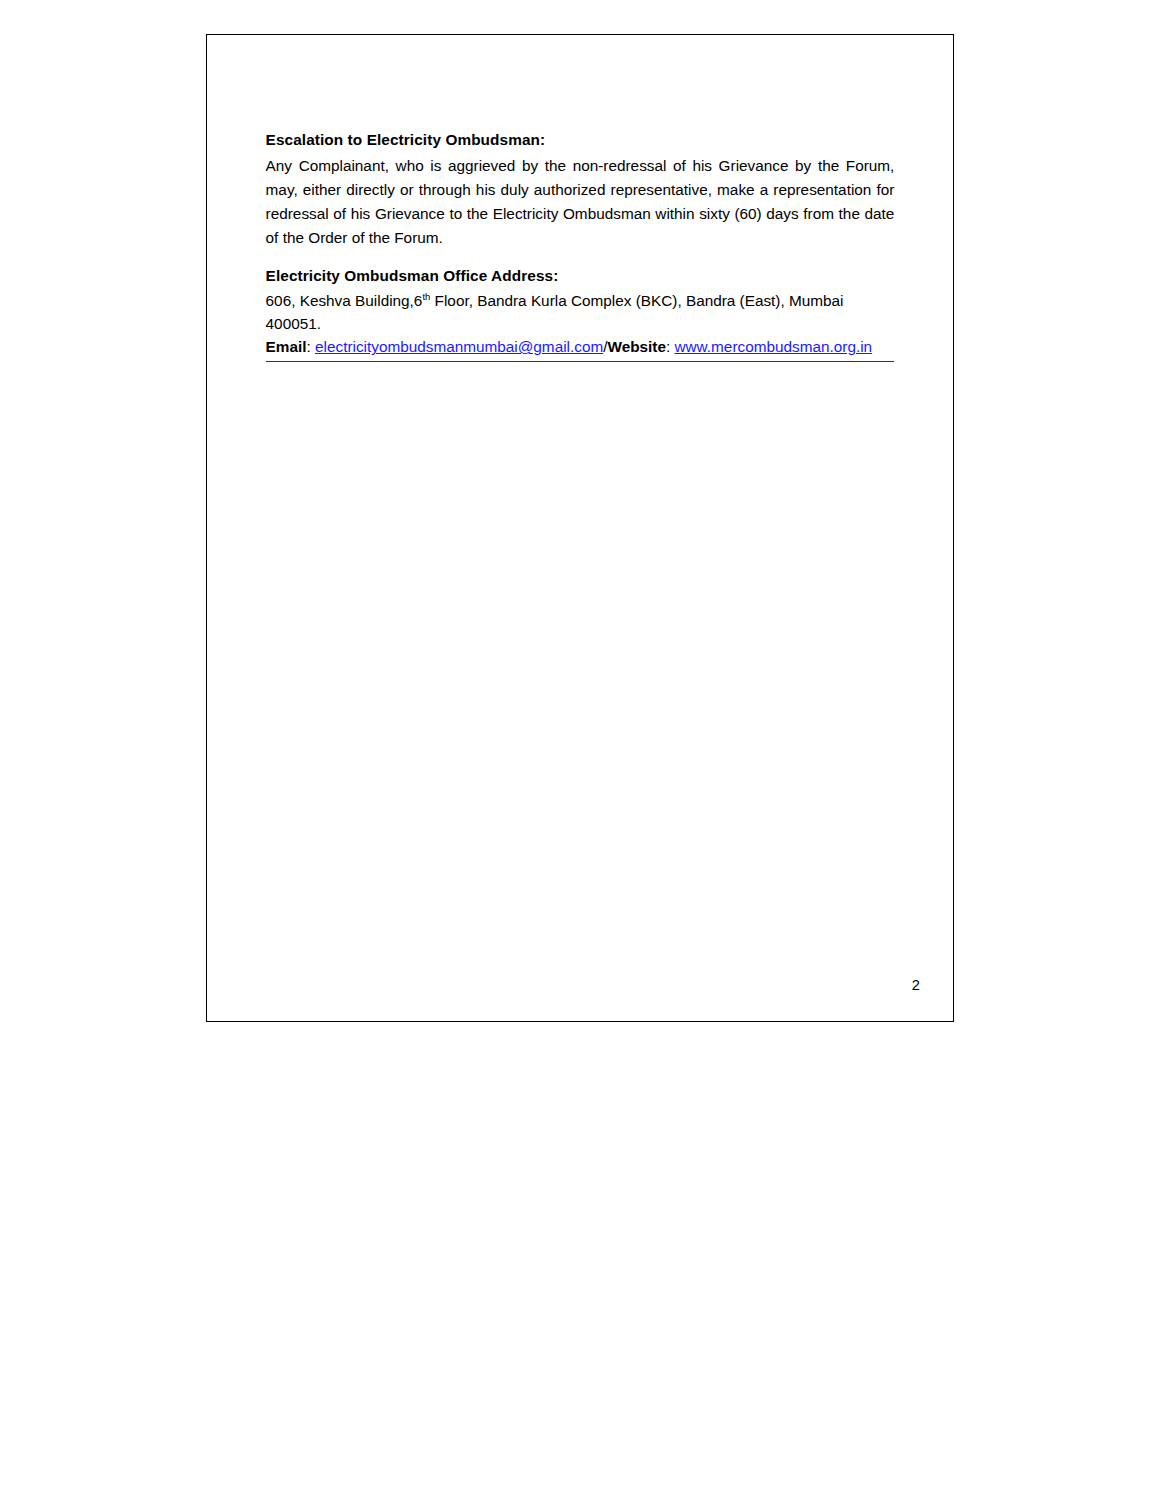Escalation to Electricity Ombudsman:
Any Complainant, who is aggrieved by the non-redressal of his Grievance by the Forum, may, either directly or through his duly authorized representative, make a representation for redressal of his Grievance to the Electricity Ombudsman within sixty (60) days from the date of the Order of the Forum.
Electricity Ombudsman Office Address:
606, Keshva Building,6th Floor, Bandra Kurla Complex (BKC), Bandra (East), Mumbai 400051.
Email: electricityombudsmanmumbai@gmail.com/Website: www.mercombudsman.org.in
2